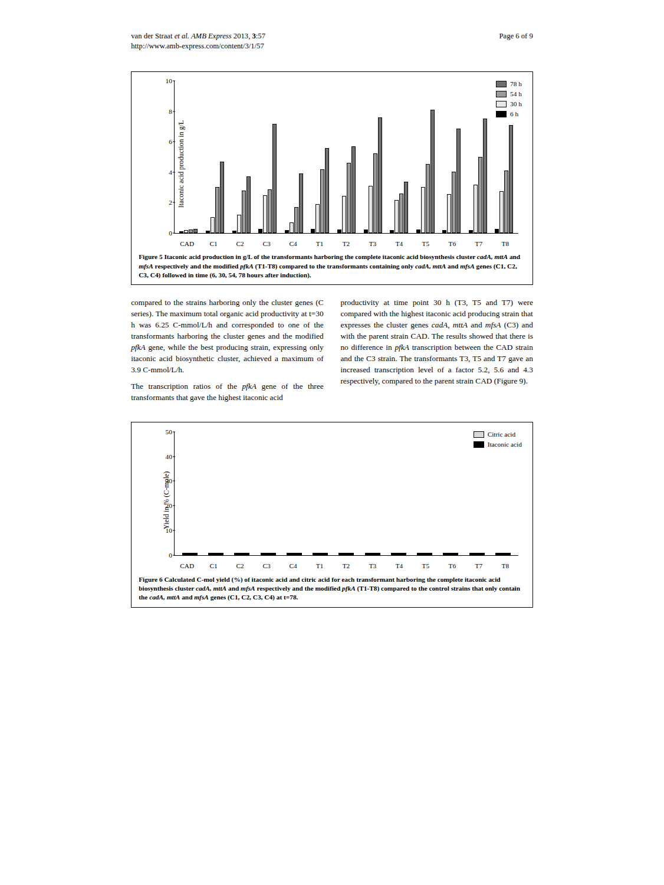van der Straat et al. AMB Express 2013, 3:57
http://www.amb-express.com/content/3/1/57
Page 6 of 9
78 h
54 h
30 h
6 h
Itaconic acid production in g/L
10
8
6
4
2
0
CAD C1 C2 C3 C4 T1 T2 T3 T4 T5 T6 T7 T8
Figure 5 Itaconic acid production in g/L of the transformants harboring the complete itaconic acid biosynthesis cluster cadA, mttA and mfsA respectively and the modified pfkA (T1-T8) compared to the transformants containing only cadA, mttA and mfsA genes (C1, C2, C3, C4) followed in time (6, 30, 54, 78 hours after induction).
compared to the strains harboring only the cluster genes (C series). The maximum total organic acid productivity at t=30 h was 6.25 C-mmol/L/h and corresponded to one of the transformants harboring the cluster genes and the modified pfkA gene, while the best producing strain, expressing only itaconic acid biosynthetic cluster, achieved a maximum of 3.9 C-mmol/L/h.
The transcription ratios of the pfkA gene of the three transformants that gave the highest itaconic acid
productivity at time point 30 h (T3, T5 and T7) were compared with the highest itaconic acid producing strain that expresses the cluster genes cadA, mttA and mfsA (C3) and with the parent strain CAD. The results showed that there is no difference in pfkA transcription between the CAD strain and the C3 strain. The transformants T3, T5 and T7 gave an increased transcription level of a factor 5.2, 5.6 and 4.3 respectively, compared to the parent strain CAD (Figure 9).
Citric acid
Itaconic acid
Yield in % (C-mole)
50
40
30
20
10
0
CAD C1 C2 C3 C4 T1 T2 T3 T4 T5 T6 T7 T8
Figure 6 Calculated C-mol yield (%) of itaconic acid and citric acid for each transformant harboring the complete itaconic acid biosynthesis cluster cadA, mttA and mfsA respectively and the modified pfkA (T1-T8) compared to the control strains that only contain the cadA, mttA and mfsA genes (C1, C2, C3, C4) at t=78.